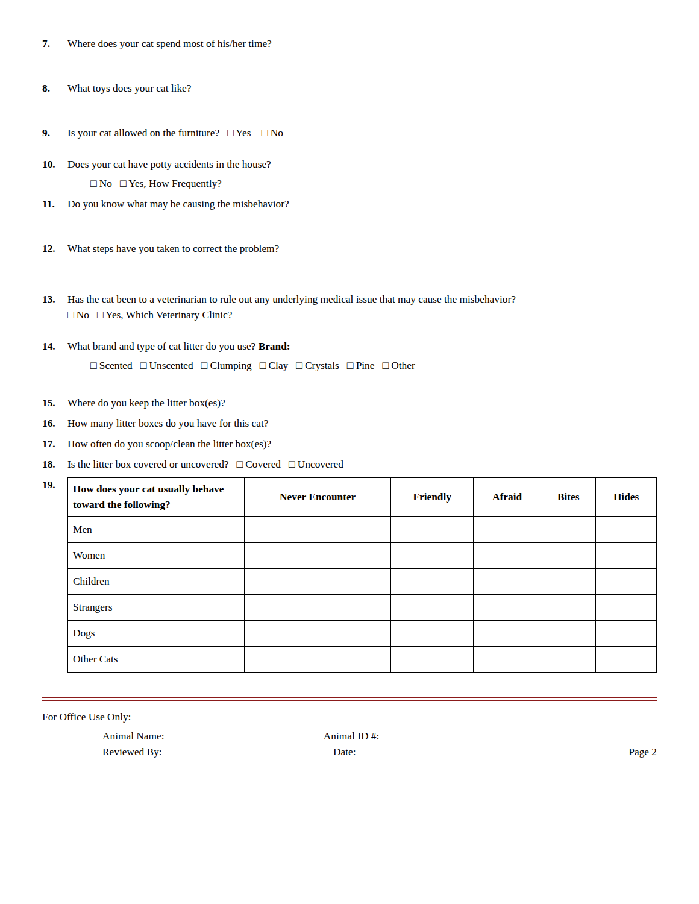Where does your cat spend most of his/her time?
What toys does your cat like?
Is your cat allowed on the furniture? □ Yes □ No
Does your cat have potty accidents in the house?
□ No □ Yes, How Frequently?
Do you know what may be causing the misbehavior?
What steps have you taken to correct the problem?
Has the cat been to a veterinarian to rule out any underlying medical issue that may cause the misbehavior?
□ No □ Yes, Which Veterinary Clinic?
What brand and type of cat litter do you use? Brand:
□ Scented □ Unscented □ Clumping □ Clay □ Crystals □ Pine □ Other
Where do you keep the litter box(es)?
How many litter boxes do you have for this cat?
How often do you scoop/clean the litter box(es)?
Is the litter box covered or uncovered? □ Covered □ Uncovered
| How does your cat usually behave toward the following? | Never Encounter | Friendly | Afraid | Bites | Hides |
| --- | --- | --- | --- | --- | --- |
| Men | | | | | |
| Women | | | | | |
| Children | | | | | |
| Strangers | | | | | |
| Dogs | | | | | |
| Other Cats | | | | | |
For Office Use Only:
Animal Name: Animal ID #:
Reviewed By: Date: Page 2